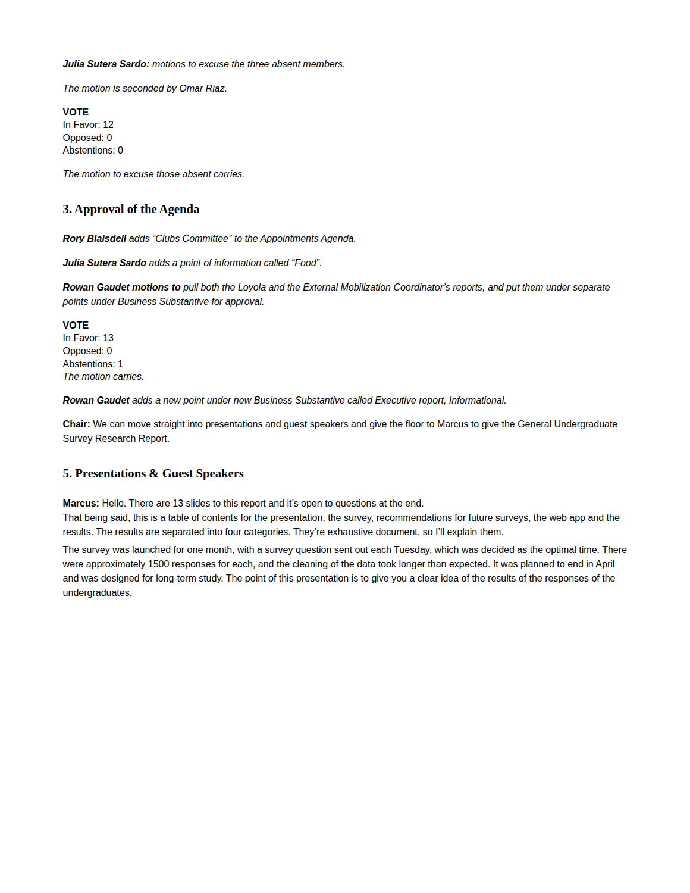Julia Sutera Sardo: motions to excuse the three absent members.
The motion is seconded by Omar Riaz.
VOTE
In Favor: 12
Opposed: 0
Abstentions: 0
The motion to excuse those absent carries.
3. Approval of the Agenda
Rory Blaisdell adds “Clubs Committee” to the Appointments Agenda.
Julia Sutera Sardo adds a point of information called “Food”.
Rowan Gaudet motions to pull both the Loyola and the External Mobilization Coordinator’s reports, and put them under separate points under Business Substantive for approval.
VOTE
In Favor: 13
Opposed: 0
Abstentions: 1
The motion carries.
Rowan Gaudet adds a new point under new Business Substantive called Executive report, Informational.
Chair: We can move straight into presentations and guest speakers and give the floor to Marcus to give the General Undergraduate Survey Research Report.
5. Presentations & Guest Speakers
Marcus: Hello. There are 13 slides to this report and it’s open to questions at the end.
That being said, this is a table of contents for the presentation, the survey, recommendations for future surveys, the web app and the results. The results are separated into four categories. They’re exhaustive document, so I’ll explain them.
The survey was launched for one month, with a survey question sent out each Tuesday, which was decided as the optimal time. There were approximately 1500 responses for each, and the cleaning of the data took longer than expected. It was planned to end in April and was designed for long-term study. The point of this presentation is to give you a clear idea of the results of the responses of the undergraduates.